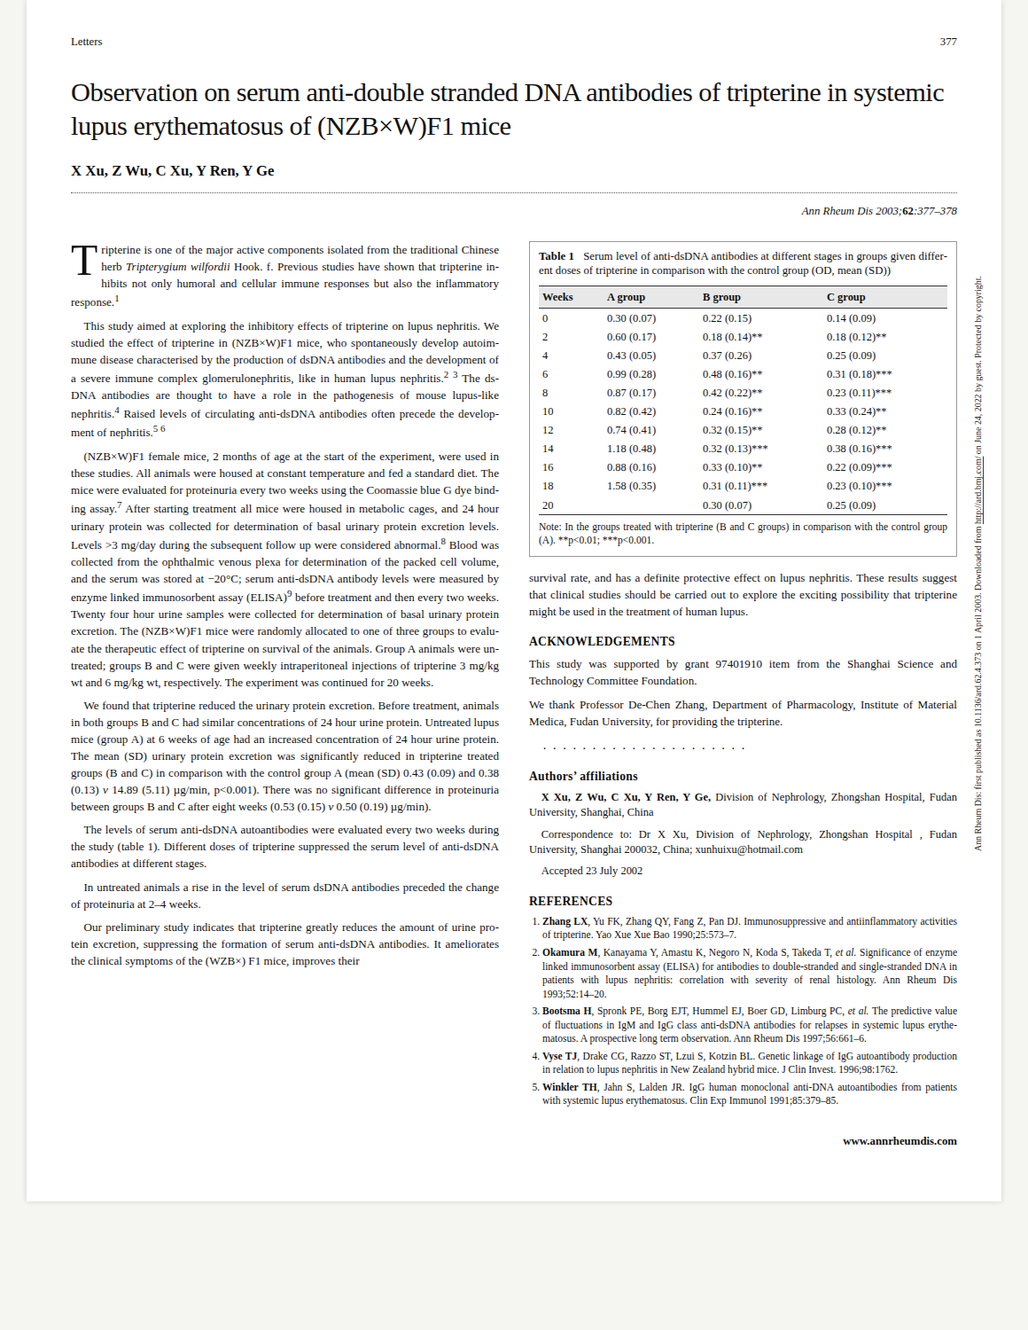Ann Rheum Dis: first published as 10.1136/ard.62.4.373 on 1 April 2003. Downloaded from http://ard.bmj.com/ on June 24, 2022 by guest. Protected by copyright.
Letters
377
Observation on serum anti-double stranded DNA antibodies of tripterine in systemic lupus erythematosus of (NZB×W)F1 mice
X Xu, Z Wu, C Xu, Y Ren, Y Ge
Ann Rheum Dis 2003;62:377–378
Tripterine is one of the major active components isolated from the traditional Chinese herb Tripterygium wilfordii Hook. f. Previous studies have shown that tripterine inhibits not only humoral and cellular immune responses but also the inflammatory response.1
This study aimed at exploring the inhibitory effects of tripterine on lupus nephritis. We studied the effect of tripterine in (NZB×W)F1 mice, who spontaneously develop autoimmune disease characterised by the production of dsDNA antibodies and the development of a severe immune complex glomerulonephritis, like in human lupus nephritis.2 3 The dsDNA antibodies are thought to have a role in the pathogenesis of mouse lupus-like nephritis.4 Raised levels of circulating anti-dsDNA antibodies often precede the development of nephritis.5 6
(NZB×W)F1 female mice, 2 months of age at the start of the experiment, were used in these studies. All animals were housed at constant temperature and fed a standard diet. The mice were evaluated for proteinuria every two weeks using the Coomassie blue G dye binding assay.7 After starting treatment all mice were housed in metabolic cages, and 24 hour urinary protein was collected for determination of basal urinary protein excretion levels. Levels >3 mg/day during the subsequent follow up were considered abnormal.8 Blood was collected from the ophthalmic venous plexa for determination of the packed cell volume, and the serum was stored at −20°C; serum anti-dsDNA antibody levels were measured by enzyme linked immunosorbent assay (ELISA)9 before treatment and then every two weeks. Twenty four hour urine samples were collected for determination of basal urinary protein excretion. The (NZB×W)F1 mice were randomly allocated to one of three groups to evaluate the therapeutic effect of tripterine on survival of the animals. Group A animals were untreated; groups B and C were given weekly intraperitoneal injections of tripterine 3 mg/kg wt and 6 mg/kg wt, respectively. The experiment was continued for 20 weeks.
We found that tripterine reduced the urinary protein excretion. Before treatment, animals in both groups B and C had similar concentrations of 24 hour urine protein. Untreated lupus mice (group A) at 6 weeks of age had an increased concentration of 24 hour urine protein. The mean (SD) urinary protein excretion was significantly reduced in tripterine treated groups (B and C) in comparison with the control group A (mean (SD) 0.43 (0.09) and 0.38 (0.13) v 14.89 (5.11) µg/min, p<0.001). There was no significant difference in proteinuria between groups B and C after eight weeks (0.53 (0.15) v 0.50 (0.19) µg/min).
The levels of serum anti-dsDNA autoantibodies were evaluated every two weeks during the study (table 1). Different doses of tripterine suppressed the serum level of anti-dsDNA antibodies at different stages.
In untreated animals a rise in the level of serum dsDNA antibodies preceded the change of proteinuria at 2–4 weeks.
Our preliminary study indicates that tripterine greatly reduces the amount of urine protein excretion, suppressing the formation of serum anti-dsDNA antibodies. It ameliorates the clinical symptoms of the (WZB×) F1 mice, improves their
Table 1 Serum level of anti-dsDNA antibodies at different stages in groups given different doses of tripterine in comparison with the control group (OD, mean (SD))
| Weeks | A group | B group | C group |
| --- | --- | --- | --- |
| 0 | 0.30 (0.07) | 0.22 (0.15) | 0.14 (0.09) |
| 2 | 0.60 (0.17) | 0.18 (0.14)** | 0.18 (0.12)** |
| 4 | 0.43 (0.05) | 0.37 (0.26) | 0.25 (0.09) |
| 6 | 0.99 (0.28) | 0.48 (0.16)** | 0.31 (0.18)*** |
| 8 | 0.87 (0.17) | 0.42 (0.22)** | 0.23 (0.11)*** |
| 10 | 0.82 (0.42) | 0.24 (0.16)** | 0.33 (0.24)** |
| 12 | 0.74 (0.41) | 0.32 (0.15)** | 0.28 (0.12)** |
| 14 | 1.18 (0.48) | 0.32 (0.13)*** | 0.38 (0.16)*** |
| 16 | 0.88 (0.16) | 0.33 (0.10)** | 0.22 (0.09)*** |
| 18 | 1.58 (0.35) | 0.31 (0.11)*** | 0.23 (0.10)*** |
| 20 | | 0.30 (0.07) | 0.25 (0.09) |
Note: In the groups treated with tripterine (B and C groups) in comparison with the control group (A). **p<0.01; ***p<0.001.
survival rate, and has a definite protective effect on lupus nephritis. These results suggest that clinical studies should be carried out to explore the exciting possibility that tripterine might be used in the treatment of human lupus.
Acknowledgements
This study was supported by grant 97401910 item from the Shanghai Science and Technology Committee Foundation.
We thank Professor De-Chen Zhang, Department of Pharmacology, Institute of Material Medica, Fudan University, for providing the tripterine.
. . . . . . . . . . . . . . . . . . . . .
Authors’ affiliations
X Xu, Z Wu, C Xu, Y Ren, Y Ge, Division of Nephrology, Zhongshan Hospital, Fudan University, Shanghai, China
Correspondence to: Dr X Xu, Division of Nephrology, Zhongshan Hospital , Fudan University, Shanghai 200032, China; xunhuixu@hotmail.com
Accepted 23 July 2002
References
Zhang LX, Yu FK, Zhang QY, Fang Z, Pan DJ. Immunosuppressive and antiinflammatory activities of tripterine. Yao Xue Xue Bao 1990;25:573–7.
Okamura M, Kanayama Y, Amastu K, Negoro N, Koda S, Takeda T, et al. Significance of enzyme linked immunosorbent assay (ELISA) for antibodies to double-stranded and single-stranded DNA in patients with lupus nephritis: correlation with severity of renal histology. Ann Rheum Dis 1993;52:14–20.
Bootsma H, Spronk PE, Borg EJT, Hummel EJ, Boer GD, Limburg PC, et al. The predictive value of fluctuations in IgM and IgG class anti-dsDNA antibodies for relapses in systemic lupus erythematosus. A prospective long term observation. Ann Rheum Dis 1997;56:661–6.
Vyse TJ, Drake CG, Razzo ST, Lzui S, Kotzin BL. Genetic linkage of IgG autoantibody production in relation to lupus nephritis in New Zealand hybrid mice. J Clin Invest. 1996;98:1762.
Winkler TH, Jahn S, Lalden JR. IgG human monoclonal anti-DNA autoantibodies from patients with systemic lupus erythematosus. Clin Exp Immunol 1991;85:379–85.
www.annrheumdis.com